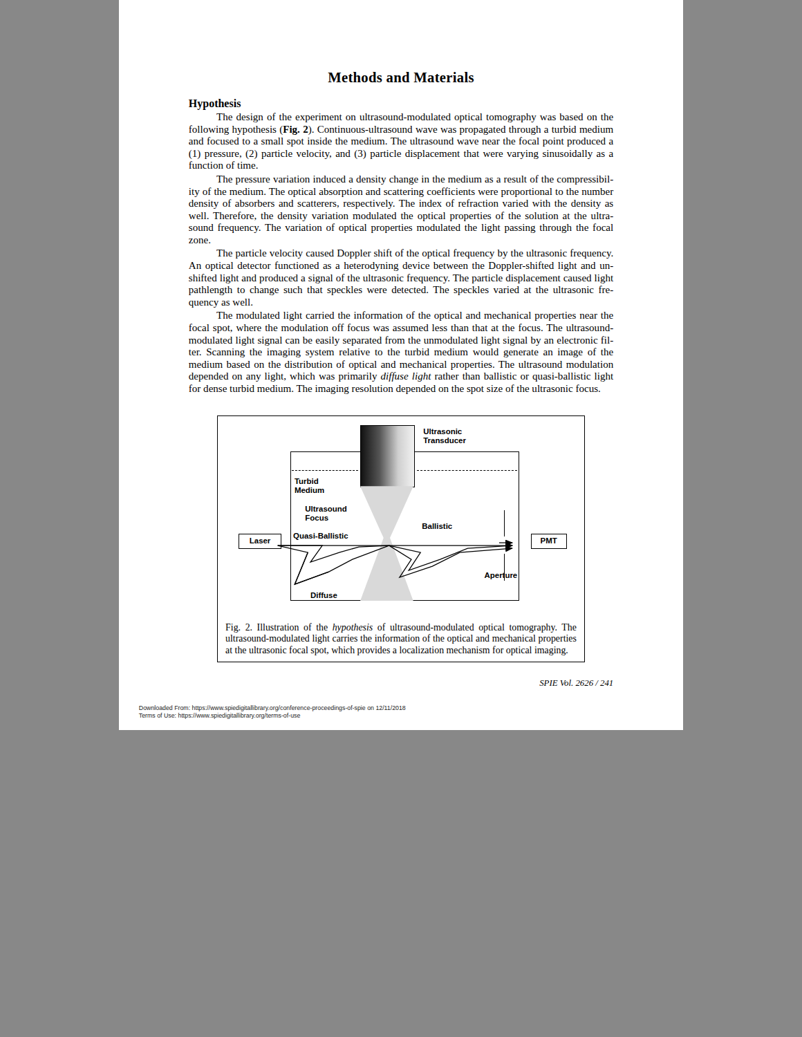Methods and Materials
Hypothesis
The design of the experiment on ultrasound-modulated optical tomography was based on the following hypothesis (Fig. 2). Continuous-ultrasound wave was propagated through a turbid medium and focused to a small spot inside the medium. The ultrasound wave near the focal point produced a (1) pressure, (2) particle velocity, and (3) particle displacement that were varying sinusoidally as a function of time.
The pressure variation induced a density change in the medium as a result of the compressibility of the medium. The optical absorption and scattering coefficients were proportional to the number density of absorbers and scatterers, respectively. The index of refraction varied with the density as well. Therefore, the density variation modulated the optical properties of the solution at the ultrasound frequency. The variation of optical properties modulated the light passing through the focal zone.
The particle velocity caused Doppler shift of the optical frequency by the ultrasonic frequency. An optical detector functioned as a heterodyning device between the Doppler-shifted light and unshifted light and produced a signal of the ultrasonic frequency. The particle displacement caused light pathlength to change such that speckles were detected. The speckles varied at the ultrasonic frequency as well.
The modulated light carried the information of the optical and mechanical properties near the focal spot, where the modulation off focus was assumed less than that at the focus. The ultrasound-modulated light signal can be easily separated from the unmodulated light signal by an electronic filter. Scanning the imaging system relative to the turbid medium would generate an image of the medium based on the distribution of optical and mechanical properties. The ultrasound modulation depended on any light, which was primarily diffuse light rather than ballistic or quasi-ballistic light for dense turbid medium. The imaging resolution depended on the spot size of the ultrasonic focus.
Ultrasonic
Transducer
Turbid
Medium
Ultrasound
Focus
Quasi-Ballistic
Ballistic
Diffuse
Aperture
Laser
PMT
Fig. 2. Illustration of the hypothesis of ultrasound-modulated optical tomography. The ultrasound-modulated light carries the information of the optical and mechanical properties at the ultrasonic focal spot, which provides a localization mechanism for optical imaging.
SPIE Vol. 2626 / 241
Downloaded From: https://www.spiedigitallibrary.org/conference-proceedings-of-spie on 12/11/2018
Terms of Use: https://www.spiedigitallibrary.org/terms-of-use